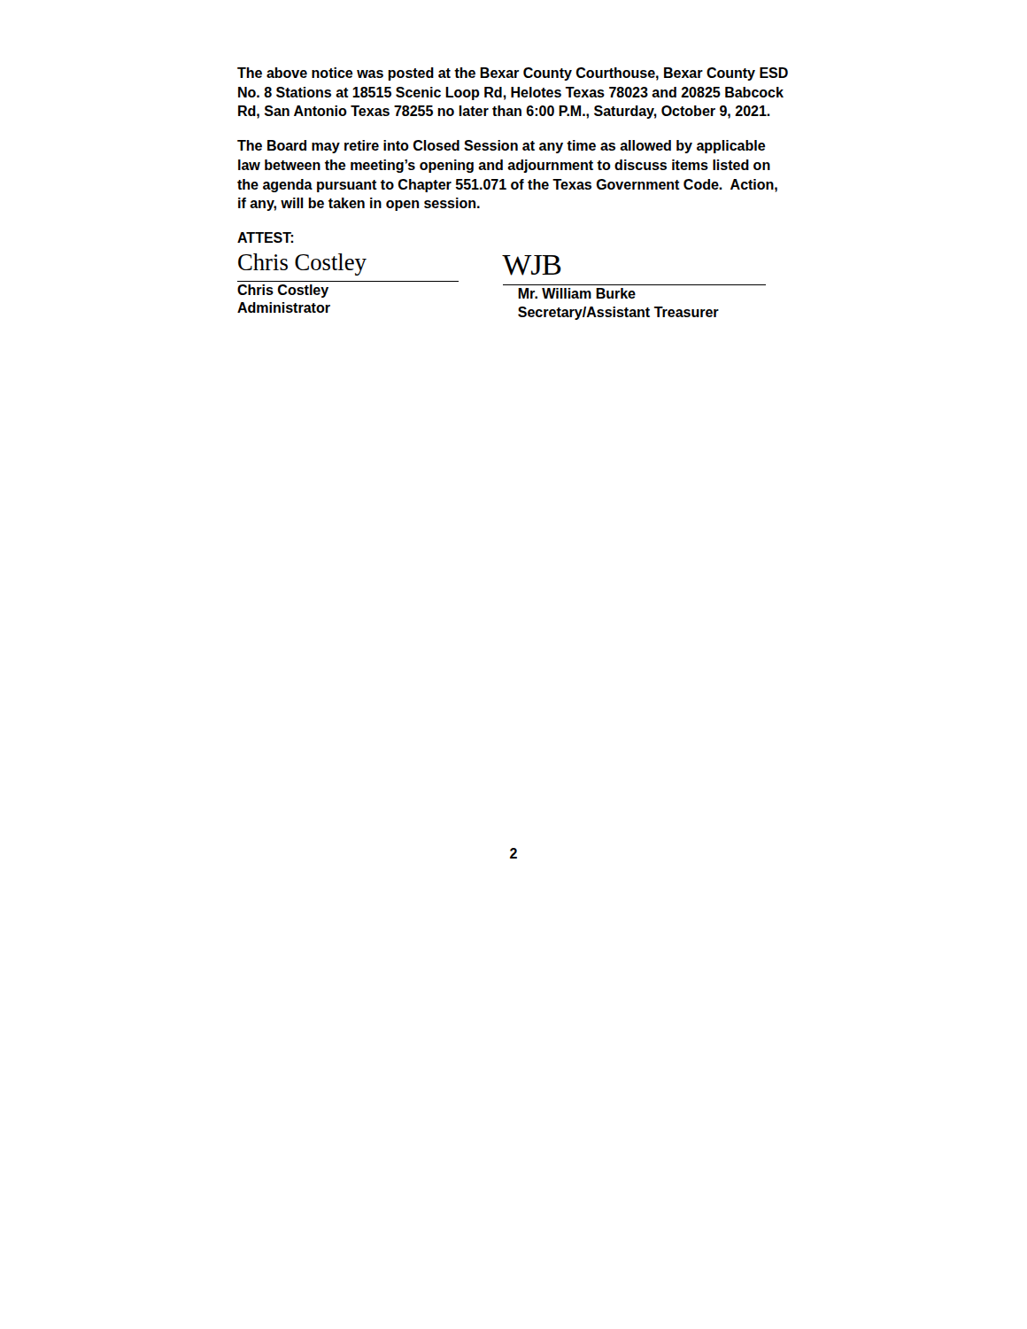The above notice was posted at the Bexar County Courthouse, Bexar County ESD No. 8 Stations at 18515 Scenic Loop Rd, Helotes Texas 78023 and 20825 Babcock Rd, San Antonio Texas 78255 no later than 6:00 P.M., Saturday, October 9, 2021.
The Board may retire into Closed Session at any time as allowed by applicable law between the meeting’s opening and adjournment to discuss items listed on the agenda pursuant to Chapter 551.071 of the Texas Government Code. Action, if any, will be taken in open session.
ATTEST:
| Chris Costley Chris Costley Administrator | WJB Mr. William Burke Secretary/Assistant Treasurer |
2